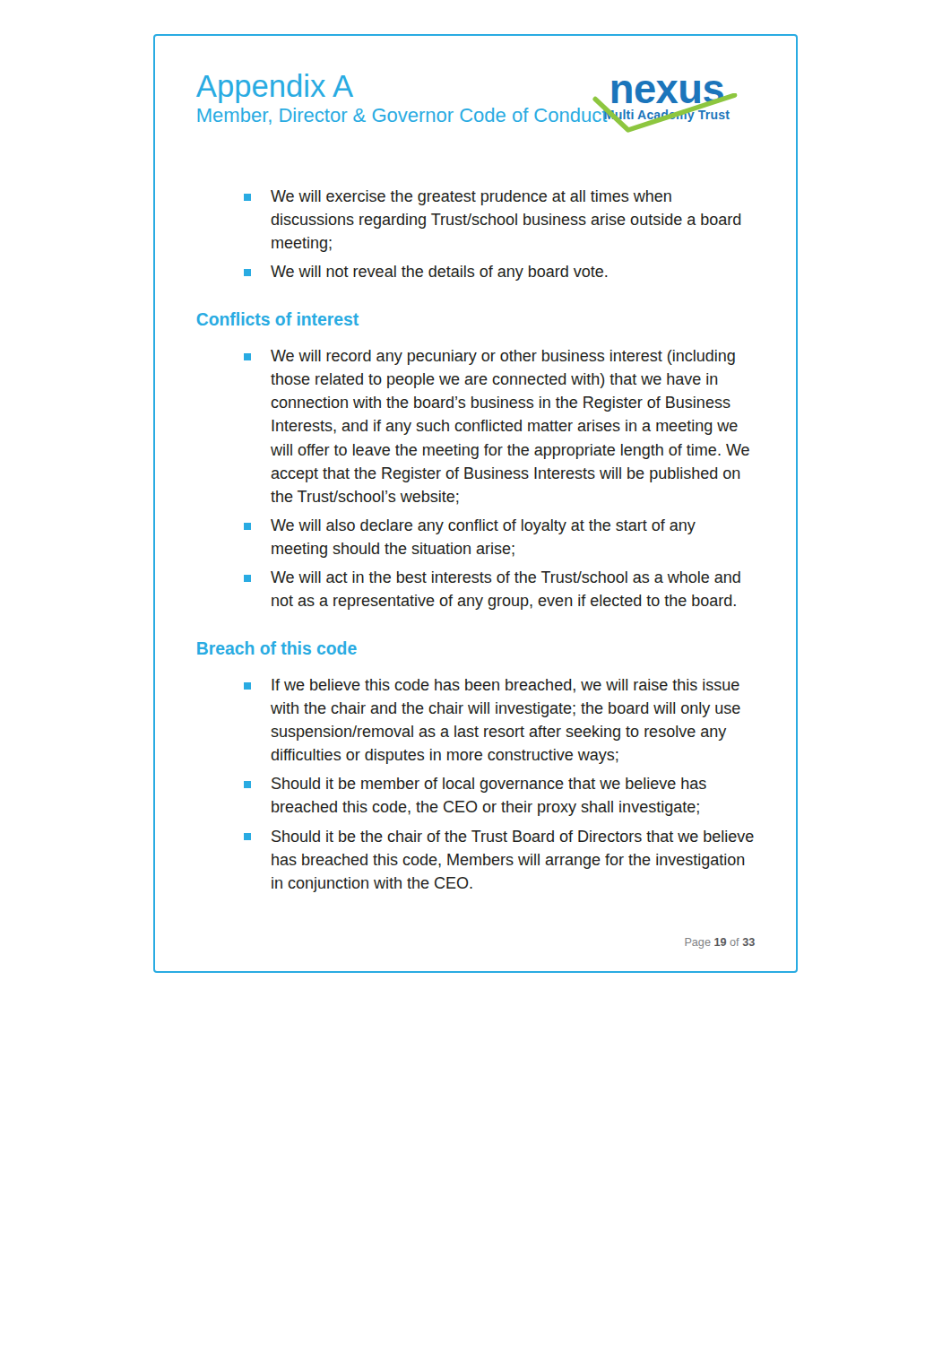Appendix A
Member, Director & Governor Code of Conduct
nexus
Multi Academy Trust
We will exercise the greatest prudence at all times when discussions regarding Trust/school business arise outside a board meeting;
We will not reveal the details of any board vote.
Conflicts of interest
We will record any pecuniary or other business interest (including those related to people we are connected with) that we have in connection with the board’s business in the Register of Business Interests, and if any such conflicted matter arises in a meeting we will offer to leave the meeting for the appropriate length of time. We accept that the Register of Business Interests will be published on the Trust/school’s website;
We will also declare any conflict of loyalty at the start of any meeting should the situation arise;
We will act in the best interests of the Trust/school as a whole and not as a representative of any group, even if elected to the board.
Breach of this code
If we believe this code has been breached, we will raise this issue with the chair and the chair will investigate; the board will only use suspension/removal as a last resort after seeking to resolve any difficulties or disputes in more constructive ways;
Should it be member of local governance that we believe has breached this code, the CEO or their proxy shall investigate;
Should it be the chair of the Trust Board of Directors that we believe has breached this code, Members will arrange for the investigation in conjunction with the CEO.
Page 19 of 33